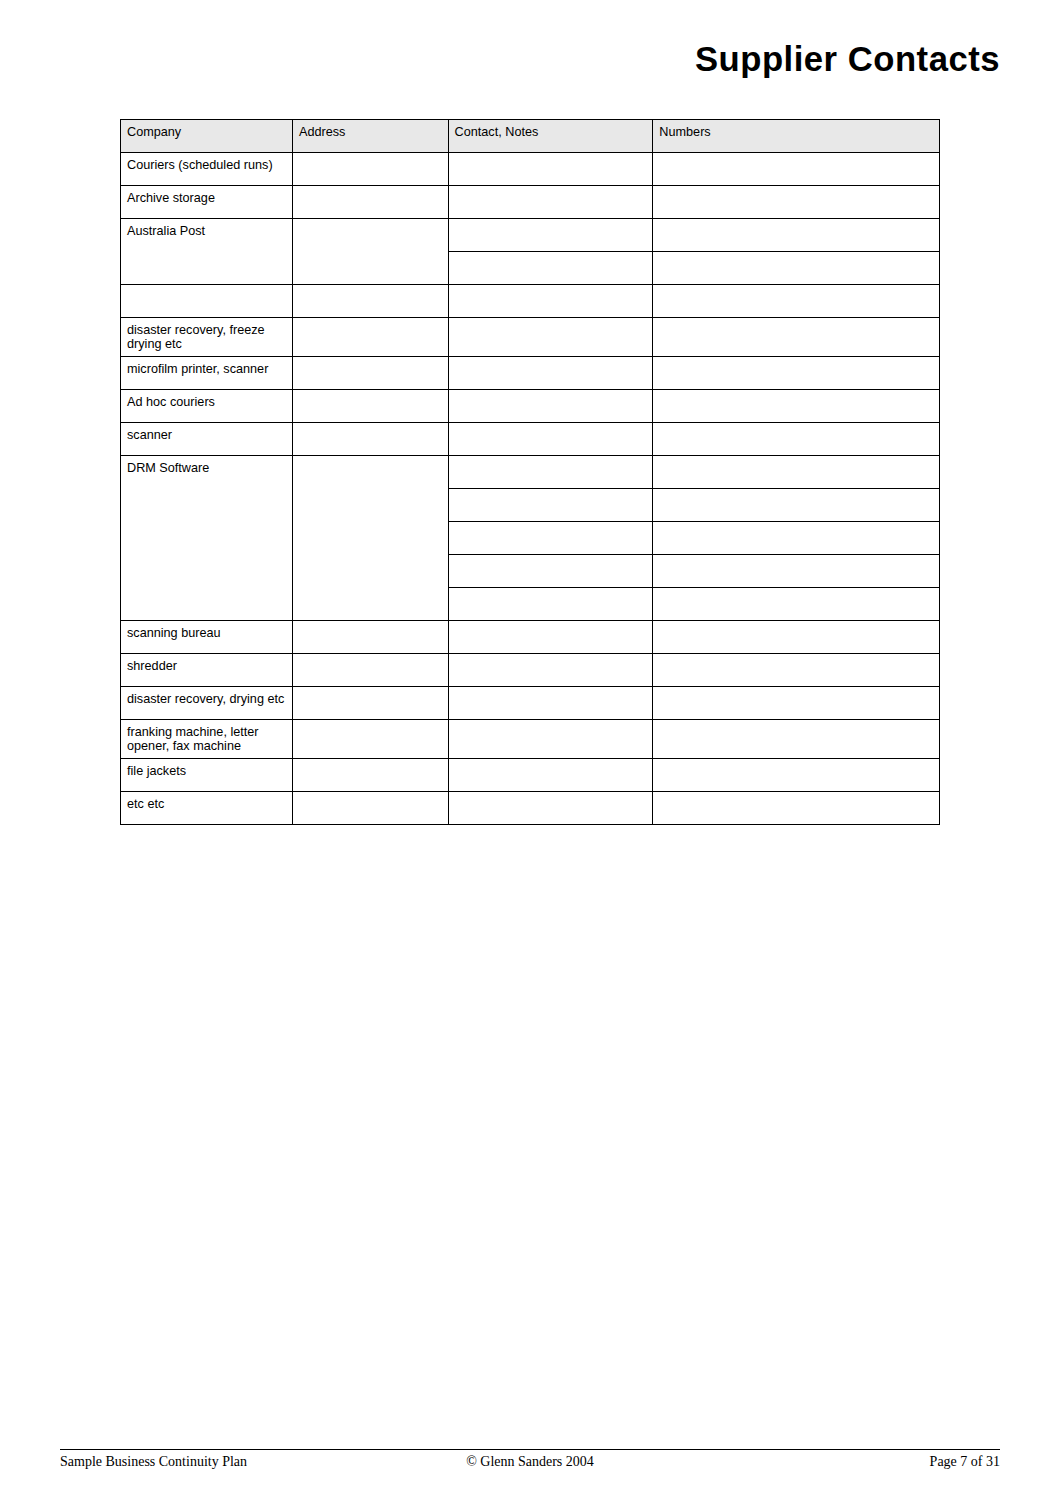Supplier Contacts
| Company | Address | Contact, Notes | Numbers |
| --- | --- | --- | --- |
| Couriers (scheduled runs) | | | |
| Archive storage | | | |
| Australia Post | | | |
| disaster recovery, freeze drying etc | | | |
| microfilm printer, scanner | | | |
| Ad hoc couriers | | | |
| scanner | | | |
| DRM Software | | | |
| scanning bureau | | | |
| shredder | | | |
| disaster recovery, drying etc | | | |
| franking machine, letter opener, fax machine | | | |
| file jackets | | | |
| etc etc | | | |
Sample Business Continuity Plan © Glenn Sanders 2004 Page 7 of 31